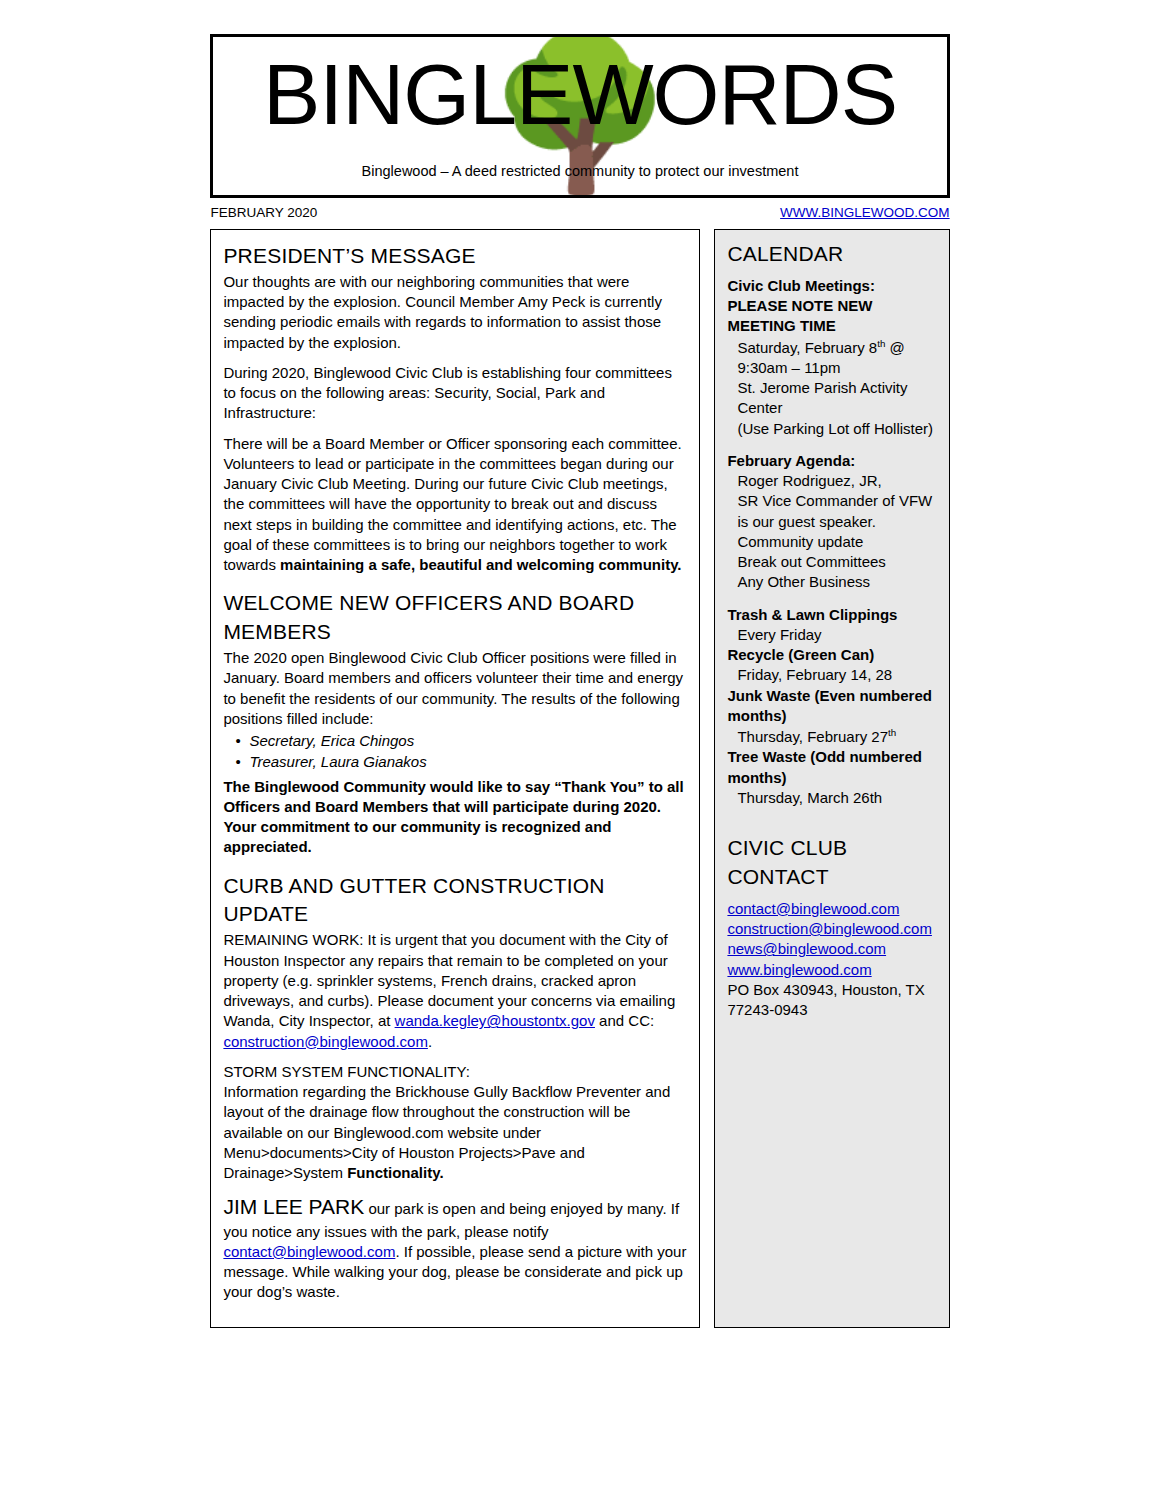🌳
BINGLEWORDS
Binglewood – A deed restricted community to protect our investment
FEBRUARY 2020 WWW.BINGLEWOOD.COM
PRESIDENT’S MESSAGE
Our thoughts are with our neighboring communities that were impacted by the explosion. Council Member Amy Peck is currently sending periodic emails with regards to information to assist those impacted by the explosion.
During 2020, Binglewood Civic Club is establishing four committees to focus on the following areas: Security, Social, Park and Infrastructure:
There will be a Board Member or Officer sponsoring each committee. Volunteers to lead or participate in the committees began during our January Civic Club Meeting. During our future Civic Club meetings, the committees will have the opportunity to break out and discuss next steps in building the committee and identifying actions, etc. The goal of these committees is to bring our neighbors together to work towards maintaining a safe, beautiful and welcoming community.
WELCOME NEW OFFICERS AND BOARD MEMBERS
The 2020 open Binglewood Civic Club Officer positions were filled in January. Board members and officers volunteer their time and energy to benefit the residents of our community. The results of the following positions filled include:
Secretary, Erica Chingos
Treasurer, Laura Gianakos
The Binglewood Community would like to say “Thank You” to all Officers and Board Members that will participate during 2020. Your commitment to our community is recognized and appreciated.
CURB AND GUTTER CONSTRUCTION UPDATE
REMAINING WORK: It is urgent that you document with the City of Houston Inspector any repairs that remain to be completed on your property (e.g. sprinkler systems, French drains, cracked apron driveways, and curbs). Please document your concerns via emailing Wanda, City Inspector, at wanda.kegley@houstontx.gov and CC: construction@binglewood.com.
STORM SYSTEM FUNCTIONALITY:
Information regarding the Brickhouse Gully Backflow Preventer and layout of the drainage flow throughout the construction will be available on our Binglewood.com website under Menu>documents>City of Houston Projects>Pave and Drainage>System Functionality.
JIM LEE PARK our park is open and being enjoyed by many. If you notice any issues with the park, please notify contact@binglewood.com. If possible, please send a picture with your message. While walking your dog, please be considerate and pick up your dog’s waste.
CALENDAR
Civic Club Meetings: PLEASE NOTE NEW MEETING TIME
Saturday, February 8th @ 9:30am – 11pm
St. Jerome Parish Activity Center
(Use Parking Lot off Hollister)
February Agenda:
Roger Rodriguez, JR,
SR Vice Commander of VFW is our guest speaker.
Community update
Break out Committees
Any Other Business
Trash & Lawn Clippings
Every Friday
Recycle (Green Can)
Friday, February 14, 28
Junk Waste (Even numbered months)
Thursday, February 27th
Tree Waste (Odd numbered months)
Thursday, March 26th
CIVIC CLUB CONTACT
contact@binglewood.com
construction@binglewood.com
news@binglewood.com
www.binglewood.com
PO Box 430943, Houston, TX 77243-0943